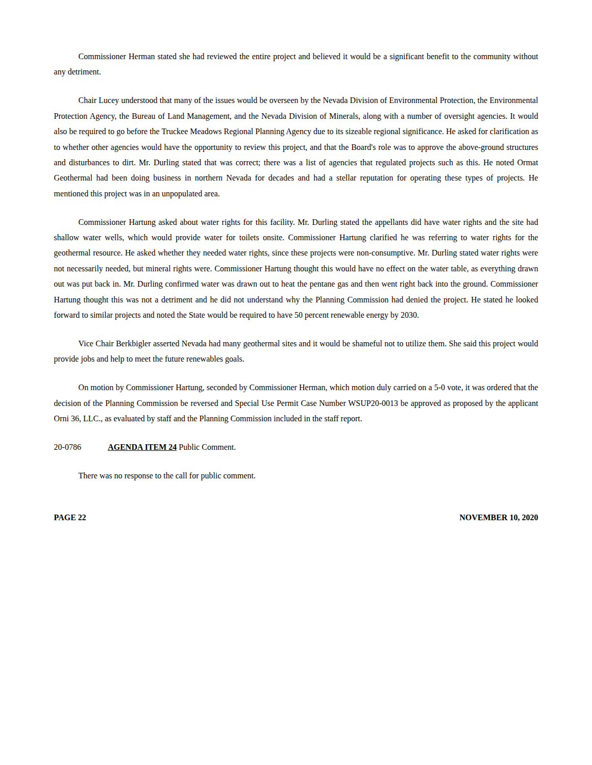Commissioner Herman stated she had reviewed the entire project and believed it would be a significant benefit to the community without any detriment.
Chair Lucey understood that many of the issues would be overseen by the Nevada Division of Environmental Protection, the Environmental Protection Agency, the Bureau of Land Management, and the Nevada Division of Minerals, along with a number of oversight agencies. It would also be required to go before the Truckee Meadows Regional Planning Agency due to its sizeable regional significance. He asked for clarification as to whether other agencies would have the opportunity to review this project, and that the Board's role was to approve the above-ground structures and disturbances to dirt. Mr. Durling stated that was correct; there was a list of agencies that regulated projects such as this. He noted Ormat Geothermal had been doing business in northern Nevada for decades and had a stellar reputation for operating these types of projects. He mentioned this project was in an unpopulated area.
Commissioner Hartung asked about water rights for this facility. Mr. Durling stated the appellants did have water rights and the site had shallow water wells, which would provide water for toilets onsite. Commissioner Hartung clarified he was referring to water rights for the geothermal resource. He asked whether they needed water rights, since these projects were non-consumptive. Mr. Durling stated water rights were not necessarily needed, but mineral rights were. Commissioner Hartung thought this would have no effect on the water table, as everything drawn out was put back in. Mr. Durling confirmed water was drawn out to heat the pentane gas and then went right back into the ground. Commissioner Hartung thought this was not a detriment and he did not understand why the Planning Commission had denied the project. He stated he looked forward to similar projects and noted the State would be required to have 50 percent renewable energy by 2030.
Vice Chair Berkbigler asserted Nevada had many geothermal sites and it would be shameful not to utilize them. She said this project would provide jobs and help to meet the future renewables goals.
On motion by Commissioner Hartung, seconded by Commissioner Herman, which motion duly carried on a 5-0 vote, it was ordered that the decision of the Planning Commission be reversed and Special Use Permit Case Number WSUP20-0013 be approved as proposed by the applicant Orni 36, LLC., as evaluated by staff and the Planning Commission included in the staff report.
20-0786 AGENDA ITEM 24 Public Comment.
There was no response to the call for public comment.
PAGE 22 NOVEMBER 10, 2020